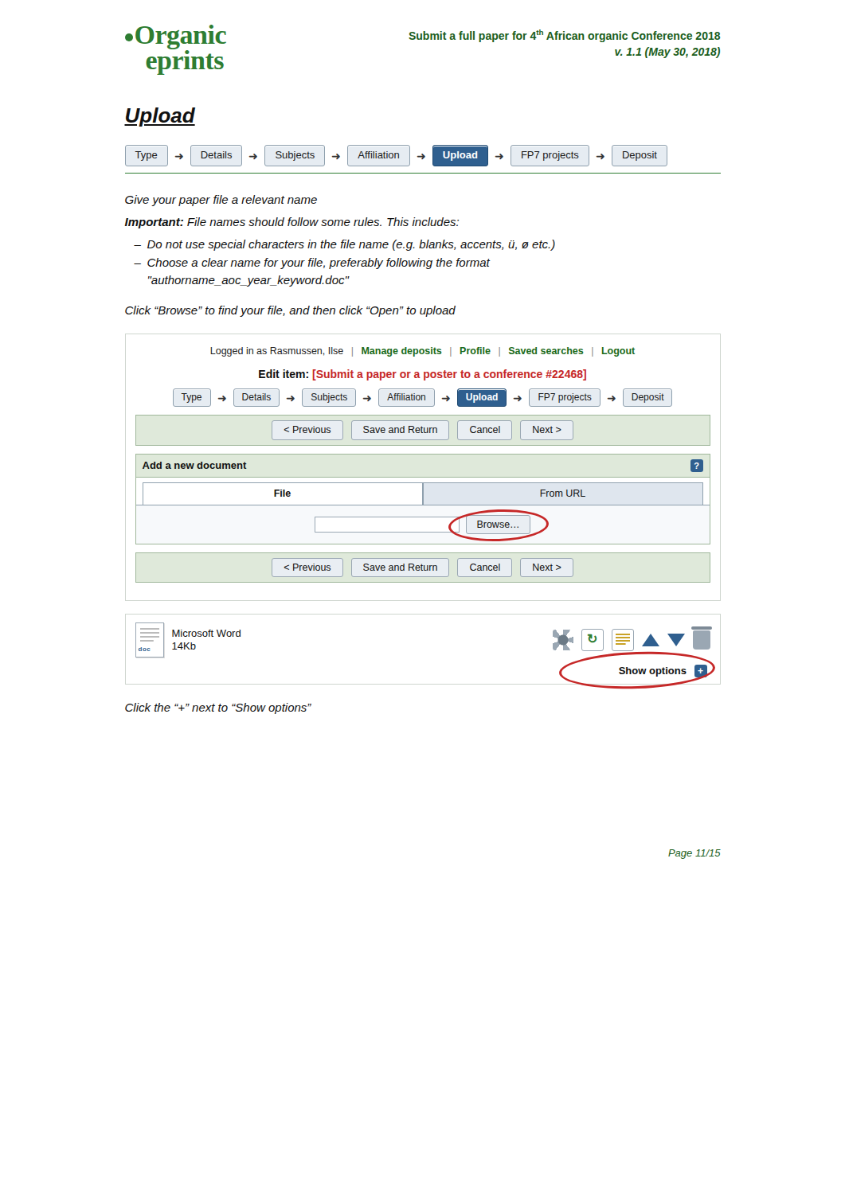Organic eprints
Submit a full paper for 4th African organic Conference 2018
v. 1.1 (May 30, 2018)
Upload
Type➜ Details➜ Subjects➜ Affiliation➜ Upload➜ FP7 projects➜ Deposit
Give your paper file a relevant name
Important: File names should follow some rules. This includes:
Do not use special characters in the file name (e.g. blanks, accents, ü, ø etc.)
Choose a clear name for your file, preferably following the format
"authorname_aoc_year_keyword.doc"
Click “Browse” to find your file, and then click “Open” to upload
Logged in as Rasmussen, Ilse | Manage deposits | Profile | Saved searches | Logout
Edit item: [Submit a paper or a poster to a conference #22468]
Type➜ Details➜ Subjects➜ Affiliation➜ Upload➜ FP7 projects➜ Deposit
< Previous Save and Return Cancel Next >
Add a new document ?
File
From URL
Browse…
< Previous Save and Return Cancel Next >
doc
Microsoft Word
14Kb
Show options +
Click the “+” next to “Show options”
Page 11/15